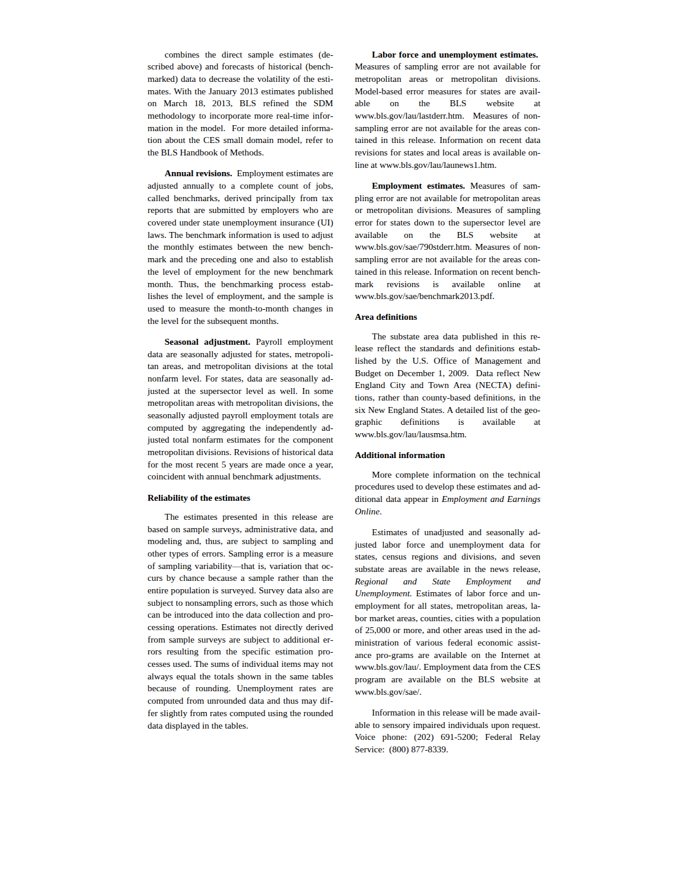combines the direct sample estimates (described above) and forecasts of historical (benchmarked) data to decrease the volatility of the estimates. With the January 2013 estimates published on March 18, 2013, BLS refined the SDM methodology to incorporate more real-time information in the model. For more detailed information about the CES small domain model, refer to the BLS Handbook of Methods.
Annual revisions. Employment estimates are adjusted annually to a complete count of jobs, called benchmarks, derived principally from tax reports that are submitted by employers who are covered under state unemployment insurance (UI) laws. The benchmark information is used to adjust the monthly estimates between the new benchmark and the preceding one and also to establish the level of employment for the new benchmark month. Thus, the benchmarking process establishes the level of employment, and the sample is used to measure the month-to-month changes in the level for the subsequent months.
Seasonal adjustment. Payroll employment data are seasonally adjusted for states, metropolitan areas, and metropolitan divisions at the total nonfarm level. For states, data are seasonally adjusted at the supersector level as well. In some metropolitan areas with metropolitan divisions, the seasonally adjusted payroll employment totals are computed by aggregating the independently adjusted total nonfarm estimates for the component metropolitan divisions. Revisions of historical data for the most recent 5 years are made once a year, coincident with annual benchmark adjustments.
Reliability of the estimates
The estimates presented in this release are based on sample surveys, administrative data, and modeling and, thus, are subject to sampling and other types of errors. Sampling error is a measure of sampling variability—that is, variation that occurs by chance because a sample rather than the entire population is surveyed. Survey data also are subject to nonsampling errors, such as those which can be introduced into the data collection and processing operations. Estimates not directly derived from sample surveys are subject to additional errors resulting from the specific estimation processes used. The sums of individual items may not always equal the totals shown in the same tables because of rounding. Unemployment rates are computed from unrounded data and thus may differ slightly from rates computed using the rounded data displayed in the tables.
Labor force and unemployment estimates. Measures of sampling error are not available for metropolitan areas or metropolitan divisions. Model-based error measures for states are available on the BLS website at www.bls.gov/lau/lastderr.htm. Measures of nonsampling error are not available for the areas contained in this release. Information on recent data revisions for states and local areas is available online at www.bls.gov/lau/launews1.htm.
Employment estimates. Measures of sampling error are not available for metropolitan areas or metropolitan divisions. Measures of sampling error for states down to the supersector level are available on the BLS website at www.bls.gov/sae/790stderr.htm. Measures of nonsampling error are not available for the areas contained in this release. Information on recent benchmark revisions is available online at www.bls.gov/sae/benchmark2013.pdf.
Area definitions
The substate area data published in this release reflect the standards and definitions established by the U.S. Office of Management and Budget on December 1, 2009. Data reflect New England City and Town Area (NECTA) definitions, rather than county-based definitions, in the six New England States. A detailed list of the geographic definitions is available at www.bls.gov/lau/lausmsa.htm.
Additional information
More complete information on the technical procedures used to develop these estimates and additional data appear in Employment and Earnings Online.
Estimates of unadjusted and seasonally adjusted labor force and unemployment data for states, census regions and divisions, and seven substate areas are available in the news release, Regional and State Employment and Unemployment. Estimates of labor force and unemployment for all states, metropolitan areas, labor market areas, counties, cities with a population of 25,000 or more, and other areas used in the administration of various federal economic assistance pro-grams are available on the Internet at www.bls.gov/lau/. Employment data from the CES program are available on the BLS website at www.bls.gov/sae/.
Information in this release will be made available to sensory impaired individuals upon request. Voice phone: (202) 691-5200; Federal Relay Service: (800) 877-8339.